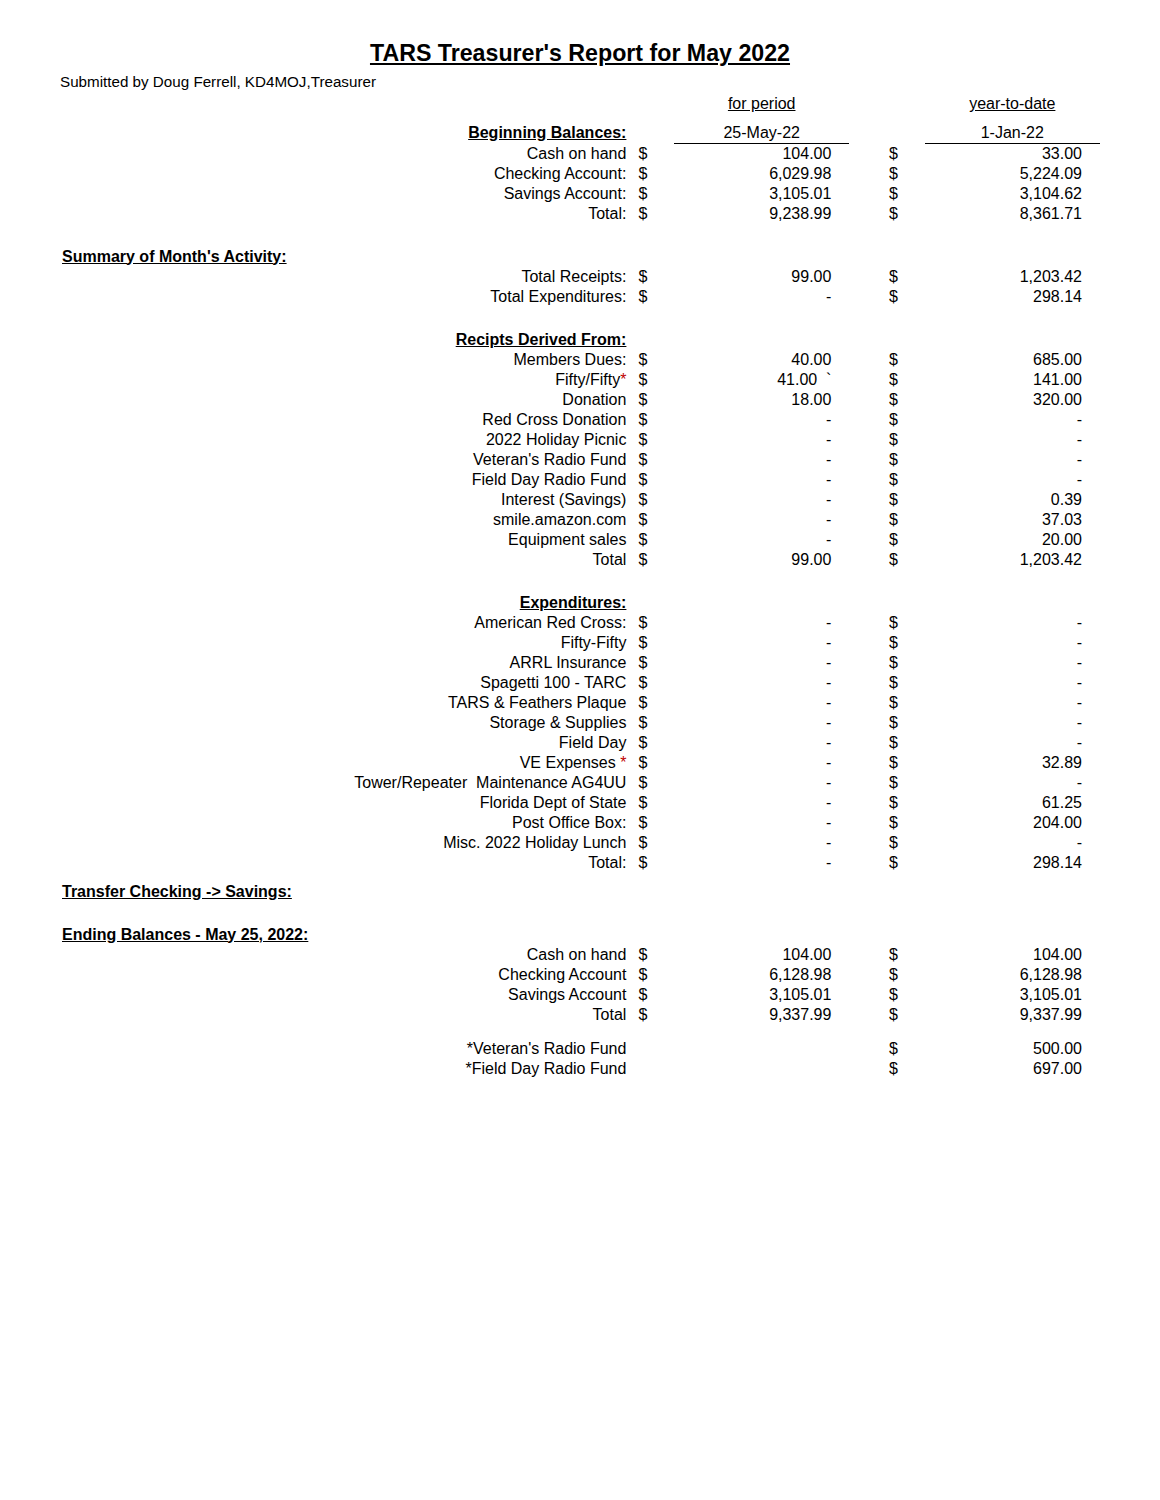TARS Treasurer's Report for May 2022
Submitted by Doug Ferrell, KD4MOJ,Treasurer
| | | for period | | | year-to-date |
| Beginning Balances: | | 25-May-22 | | | 1-Jan-22 |
| Cash on hand | $ | 104.00 | | $ | 33.00 |
| Checking Account: | $ | 6,029.98 | | $ | 5,224.09 |
| Savings Account: | $ | 3,105.01 | | $ | 3,104.62 |
| Total: | $ | 9,238.99 | | $ | 8,361.71 |
| Summary of Month's Activity: |
| Total Receipts: | $ | 99.00 | | $ | 1,203.42 |
| Total Expenditures: | $ | - | | $ | 298.14 |
| Recipts Derived From: | |
| Members Dues: | $ | 40.00 | | $ | 685.00 |
| Fifty/Fifty * | $ | 41.00 ` | | $ | 141.00 |
| Donation | $ | 18.00 | | $ | 320.00 |
| Red Cross Donation | $ | - | | $ | - |
| 2022 Holiday Picnic | $ | - | | $ | - |
| Veteran's Radio Fund | $ | - | | $ | - |
| Field Day Radio Fund | $ | - | | $ | - |
| Interest (Savings) | $ | - | | $ | 0.39 |
| smile.amazon.com | $ | - | | $ | 37.03 |
| Equipment sales | $ | - | | $ | 20.00 |
| Total | $ | 99.00 | | $ | 1,203.42 |
| Expenditures: | |
| American Red Cross: | $ | - | | $ | - |
| Fifty-Fifty | $ | - | | $ | - |
| ARRL Insurance | $ | - | | $ | - |
| Spagetti 100 - TARC | $ | - | | $ | - |
| TARS & Feathers Plaque | $ | - | | $ | - |
| Storage & Supplies | $ | - | | $ | - |
| Field Day | $ | - | | $ | - |
| VE Expenses * | $ | - | | $ | 32.89 |
| Tower/Repeater Maintenance AG4UU | $ | - | | $ | - |
| Florida Dept of State | $ | - | | $ | 61.25 |
| Post Office Box: | $ | - | | $ | 204.00 |
| Misc. 2022 Holiday Lunch | $ | - | | $ | - |
| Total: | $ | - | | $ | 298.14 |
| Transfer Checking -> Savings: |
| Ending Balances - May 25, 2022: |
| Cash on hand | $ | 104.00 | | $ | 104.00 |
| Checking Account | $ | 6,128.98 | | $ | 6,128.98 |
| Savings Account | $ | 3,105.01 | | $ | 3,105.01 |
| Total | $ | 9,337.99 | | $ | 9,337.99 |
| *Veteran's Radio Fund | | | | $ | 500.00 |
| *Field Day Radio Fund | | | | $ | 697.00 |